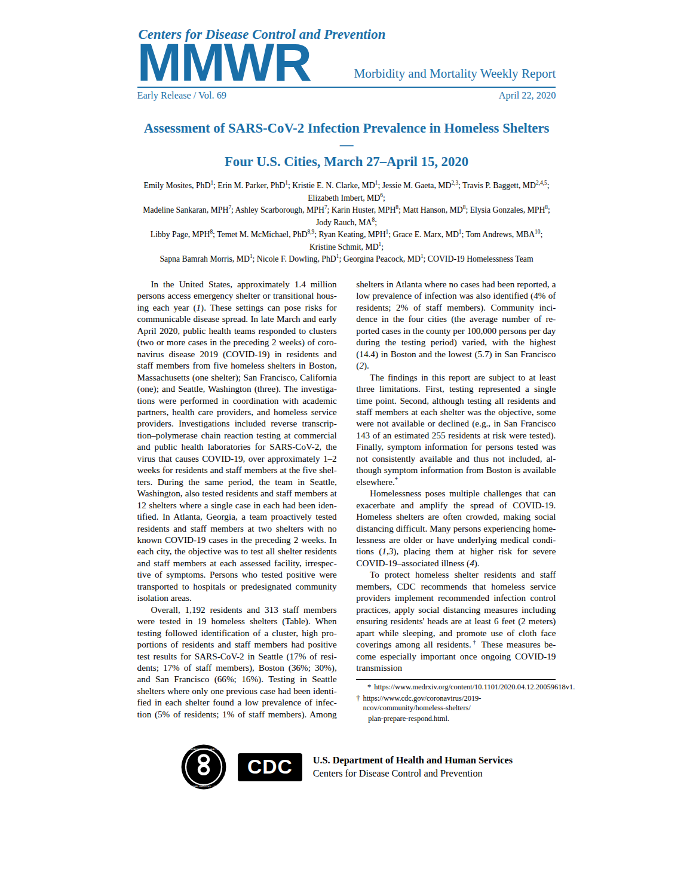Centers for Disease Control and Prevention
MMWR
Morbidity and Mortality Weekly Report
Early Release / Vol. 69 April 22, 2020
Assessment of SARS-CoV-2 Infection Prevalence in Homeless Shelters —
Four U.S. Cities, March 27–April 15, 2020
Emily Mosites, PhD1; Erin M. Parker, PhD1; Kristie E. N. Clarke, MD1; Jessie M. Gaeta, MD2,3; Travis P. Baggett, MD2,4,5; Elizabeth Imbert, MD6;
Madeline Sankaran, MPH7; Ashley Scarborough, MPH7; Karin Huster, MPH8; Matt Hanson, MD8; Elysia Gonzales, MPH8; Jody Rauch, MA8;
Libby Page, MPH8; Temet M. McMichael, PhD8,9; Ryan Keating, MPH1; Grace E. Marx, MD1; Tom Andrews, MBA10; Kristine Schmit, MD1;
Sapna Bamrah Morris, MD1; Nicole F. Dowling, PhD1; Georgina Peacock, MD1; COVID-19 Homelessness Team
In the United States, approximately 1.4 million persons access emergency shelter or transitional housing each year (1). These settings can pose risks for communicable disease spread. In late March and early April 2020, public health teams responded to clusters (two or more cases in the preceding 2 weeks) of coronavirus disease 2019 (COVID-19) in residents and staff members from five homeless shelters in Boston, Massachusetts (one shelter); San Francisco, California (one); and Seattle, Washington (three). The investigations were performed in coordination with academic partners, health care providers, and homeless service providers. Investigations included reverse transcription–polymerase chain reaction testing at commercial and public health laboratories for SARS-CoV-2, the virus that causes COVID-19, over approximately 1–2 weeks for residents and staff members at the five shelters. During the same period, the team in Seattle, Washington, also tested residents and staff members at 12 shelters where a single case in each had been identified. In Atlanta, Georgia, a team proactively tested residents and staff members at two shelters with no known COVID-19 cases in the preceding 2 weeks. In each city, the objective was to test all shelter residents and staff members at each assessed facility, irrespective of symptoms. Persons who tested positive were transported to hospitals or predesignated community isolation areas.
Overall, 1,192 residents and 313 staff members were tested in 19 homeless shelters (Table). When testing followed identification of a cluster, high proportions of residents and staff members had positive test results for SARS-CoV-2 in Seattle (17% of residents; 17% of staff members), Boston (36%; 30%), and San Francisco (66%; 16%). Testing in Seattle shelters where only one previous case had been identified in each shelter found a low prevalence of infection (5% of residents; 1% of staff members). Among shelters in Atlanta where no cases had been reported, a low prevalence of infection was also identified (4% of residents; 2% of staff members). Community incidence in the four cities (the average number of reported cases in the county per 100,000 persons per day during the testing period) varied, with the highest (14.4) in Boston and the lowest (5.7) in San Francisco (2).
The findings in this report are subject to at least three limitations. First, testing represented a single time point. Second, although testing all residents and staff members at each shelter was the objective, some were not available or declined (e.g., in San Francisco 143 of an estimated 255 residents at risk were tested). Finally, symptom information for persons tested was not consistently available and thus not included, although symptom information from Boston is available elsewhere.*
Homelessness poses multiple challenges that can exacerbate and amplify the spread of COVID-19. Homeless shelters are often crowded, making social distancing difficult. Many persons experiencing homelessness are older or have underlying medical conditions (1,3), placing them at higher risk for severe COVID-19–associated illness (4).
To protect homeless shelter residents and staff members, CDC recommends that homeless service providers implement recommended infection control practices, apply social distancing measures including ensuring residents' heads are at least 6 feet (2 meters) apart while sleeping, and promote use of cloth face coverings among all residents.† These measures become especially important once ongoing COVID-19 transmission
* https://www.medrxiv.org/content/10.1101/2020.04.12.20059618v1.
† https://www.cdc.gov/coronavirus/2019-ncov/community/homeless-shelters/
plan-prepare-respond.html.
DEPARTMENT OF HEALTH HUMAN SERVICES · USA
CDC
U.S. Department of Health and Human Services
Centers for Disease Control and Prevention